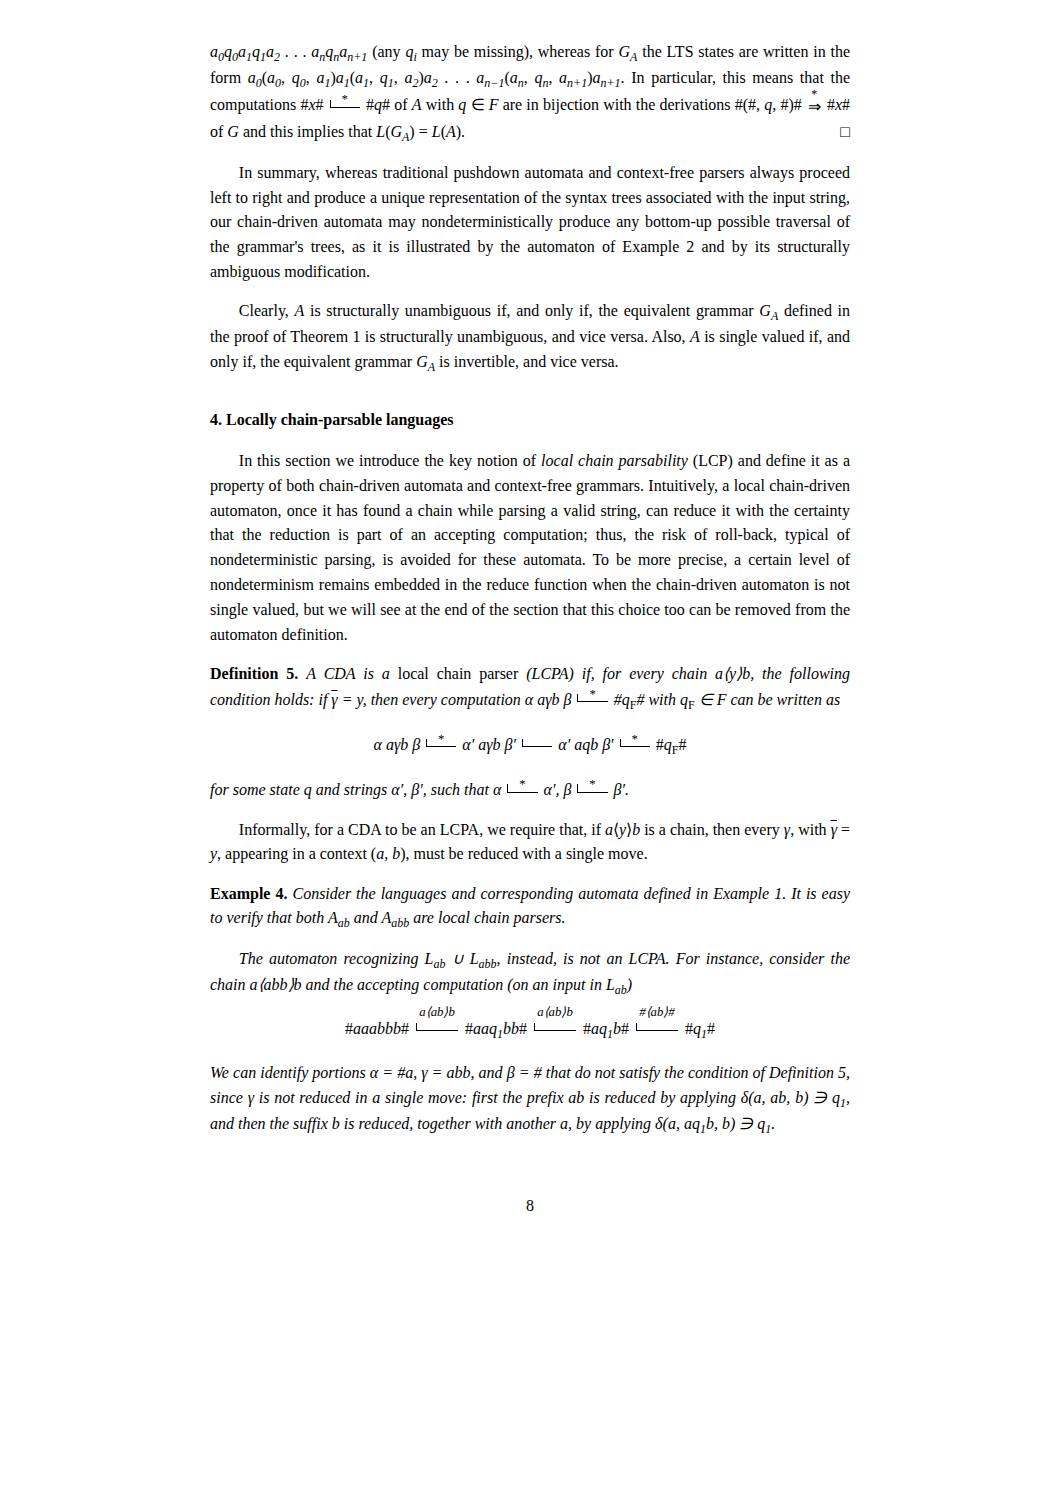a 0 q 0 a 1 q 1 a 2 . . . anqnan+1 (any qi may be missing), whereas for GA the LTS states are written in the form a 0(a 0, q 0, a 1)a 1(a 1, q 1, a 2)a 2 . . . an−1(an, qn, an+1)an+1. In particular, this means that the computations #x# * #q# of A with q ∈ F are in bijection with the derivations #(#, q, #)# *⇒ #x# of G and this implies that L(GA) = L(A). □
In summary, whereas traditional pushdown automata and context-free parsers always proceed left to right and produce a unique representation of the syntax trees associated with the input string, our chain-driven automata may nondeterministically produce any bottom-up possible traversal of the grammar's trees, as it is illustrated by the automaton of Example 2 and by its structurally ambiguous modification.
Clearly, A is structurally unambiguous if, and only if, the equivalent grammar GA defined in the proof of Theorem 1 is structurally unambiguous, and vice versa. Also, A is single valued if, and only if, the equivalent grammar GA is invertible, and vice versa.
4. Locally chain-parsable languages
In this section we introduce the key notion of local chain parsability (LCP) and define it as a property of both chain-driven automata and context-free grammars. Intuitively, a local chain-driven automaton, once it has found a chain while parsing a valid string, can reduce it with the certainty that the reduction is part of an accepting computation; thus, the risk of roll-back, typical of nondeterministic parsing, is avoided for these automata. To be more precise, a certain level of nondeterminism remains embedded in the reduce function when the chain-driven automaton is not single valued, but we will see at the end of the section that this choice too can be removed from the automaton definition.
Definition 5. A CDA is a local chain parser (LCPA) if, for every chain a⟨y⟩b, the following condition holds: if γ = y, then every computation α aγb β * #qF# with qF ∈ F can be written as
α aγb β * α′ aγb β′ α′ aqb β′ * #qF#
for some state q and strings α′, β′, such that α * α′, β * β′.
Informally, for a CDA to be an LCPA, we require that, if a⟨y⟩b is a chain, then every γ, with γ = y, appearing in a context (a, b), must be reduced with a single move.
Example 4. Consider the languages and corresponding automata defined in Example 1. It is easy to verify that both Aab and Aabb are local chain parsers.
The automaton recognizing Lab ∪ Labb, instead, is not an LCPA. For instance, consider the chain a⟨abb⟩b and the accepting computation (on an input in Lab)
#aaabbb# a⟨ab⟩b #aaq 1 bb# a⟨ab⟩b #aq 1 b# #⟨ab⟩# #q 1#
We can identify portions α = #a, γ = abb, and β = # that do not satisfy the condition of Definition 5, since γ is not reduced in a single move: first the prefix ab is reduced by applying δ(a, ab, b) ∋ q1, and then the suffix b is reduced, together with another a, by applying δ(a, aq1b, b) ∋ q1.
8